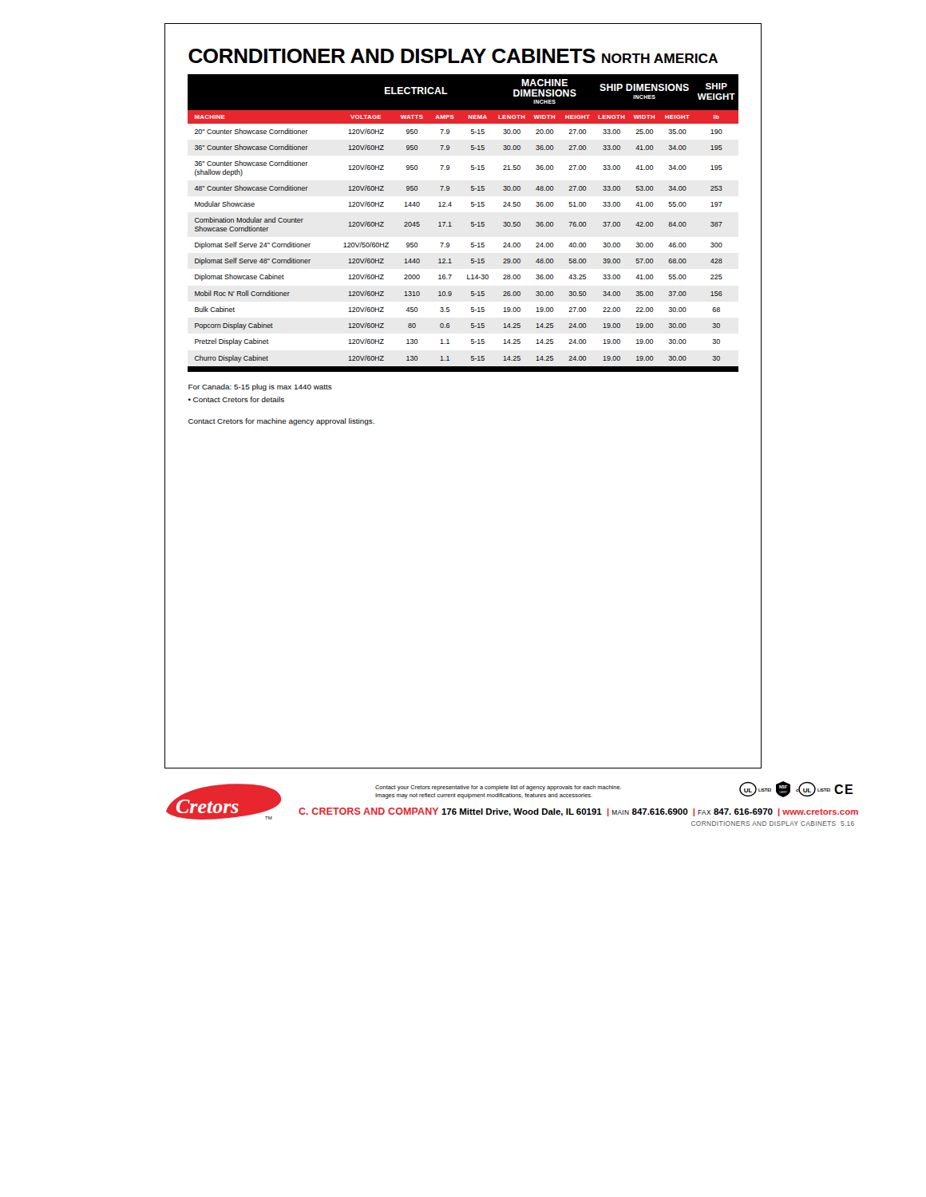CORNDITIONER AND DISPLAY CABINETS NORTH AMERICA
| | ELECTRICAL | MACHINE DIMENSIONS INCHES | SHIP DIMENSIONS INCHES | SHIP WEIGHT |
| --- | --- | --- | --- | --- |
| MACHINE | VOLTAGE | WATTS | AMPS | NEMA | LENGTH | WIDTH | HEIGHT | LENGTH | WIDTH | HEIGHT | lb |
| 20" Counter Showcase Cornditioner | 120V/60HZ | 950 | 7.9 | 5-15 | 30.00 | 20.00 | 27.00 | 33.00 | 25.00 | 35.00 | 190 |
| 36" Counter Showcase Cornditioner | 120V/60HZ | 950 | 7.9 | 5-15 | 30.00 | 36.00 | 27.00 | 33.00 | 41.00 | 34.00 | 195 |
| 36" Counter Showcase Cornditioner (shallow depth) | 120V/60HZ | 950 | 7.9 | 5-15 | 21.50 | 36.00 | 27.00 | 33.00 | 41.00 | 34.00 | 195 |
| 48" Counter Showcase Cornditioner | 120V/60HZ | 950 | 7.9 | 5-15 | 30.00 | 48.00 | 27.00 | 33.00 | 53.00 | 34.00 | 253 |
| Modular Showcase | 120V/60HZ | 1440 | 12.4 | 5-15 | 24.50 | 36.00 | 51.00 | 33.00 | 41.00 | 55.00 | 197 |
| Combination Modular and Counter Showcase Corndtionter | 120V/60HZ | 2045 | 17.1 | 5-15 | 30.50 | 36.00 | 76.00 | 37.00 | 42.00 | 84.00 | 387 |
| Diplomat Self Serve 24" Cornditioner | 120V/50/60HZ | 950 | 7.9 | 5-15 | 24.00 | 24.00 | 40.00 | 30.00 | 30.00 | 46.00 | 300 |
| Diplomat Self Serve 48" Cornditioner | 120V/60HZ | 1440 | 12.1 | 5-15 | 29.00 | 48.00 | 58.00 | 39.00 | 57.00 | 68.00 | 428 |
| Diplomat Showcase Cabinet | 120V/60HZ | 2000 | 16.7 | L14-30 | 28.00 | 36.00 | 43.25 | 33.00 | 41.00 | 55.00 | 225 |
| Mobil Roc N' Roll Cornditioner | 120V/60HZ | 1310 | 10.9 | 5-15 | 26.00 | 30.00 | 30.50 | 34.00 | 35.00 | 37.00 | 156 |
| Bulk Cabinet | 120V/60HZ | 450 | 3.5 | 5-15 | 19.00 | 19.00 | 27.00 | 22.00 | 22.00 | 30.00 | 68 |
| Popcorn Display Cabinet | 120V/60HZ | 80 | 0.6 | 5-15 | 14.25 | 14.25 | 24.00 | 19.00 | 19.00 | 30.00 | 30 |
| Pretzel Display Cabinet | 120V/60HZ | 130 | 1.1 | 5-15 | 14.25 | 14.25 | 24.00 | 19.00 | 19.00 | 30.00 | 30 |
| Churro Display Cabinet | 120V/60HZ | 130 | 1.1 | 5-15 | 14.25 | 14.25 | 24.00 | 19.00 | 19.00 | 30.00 | 30 |
For Canada: 5-15 plug is max 1440 watts
• Contact Cretors for details
Contact Cretors for machine agency approval listings.
Cretors TM
Contact your Cretors representative for a complete list of agency approvals for each machine.
Images may not reflect current equipment modifications, features and accessories.
UL LISTED NSF CERT c UL LISTED C E
C. CRETORS AND COMPANY 176 Mittel Drive, Wood Dale, IL 60191 |MAIN 847.616.6900 |FAX 847. 616-6970 |www.cretors.com
CORNDITIONERS AND DISPLAY CABINETS 5.16